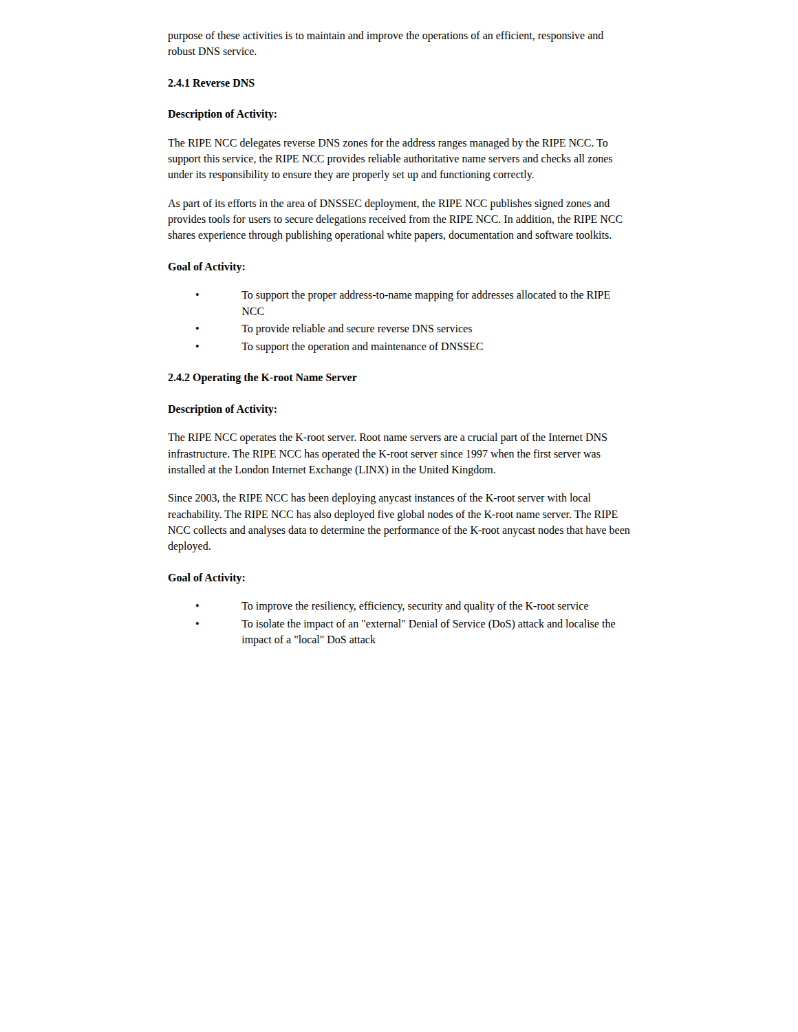purpose of these activities is to maintain and improve the operations of an efficient, responsive and robust DNS service.
2.4.1 Reverse DNS
Description of Activity:
The RIPE NCC delegates reverse DNS zones for the address ranges managed by the RIPE NCC. To support this service, the RIPE NCC provides reliable authoritative name servers and checks all zones under its responsibility to ensure they are properly set up and functioning correctly.
As part of its efforts in the area of DNSSEC deployment, the RIPE NCC publishes signed zones and provides tools for users to secure delegations received from the RIPE NCC. In addition, the RIPE NCC shares experience through publishing operational white papers, documentation and software toolkits.
Goal of Activity:
To support the proper address-to-name mapping for addresses allocated to the RIPE NCC
To provide reliable and secure reverse DNS services
To support the operation and maintenance of DNSSEC
2.4.2 Operating the K-root Name Server
Description of Activity:
The RIPE NCC operates the K-root server. Root name servers are a crucial part of the Internet DNS infrastructure. The RIPE NCC has operated the K-root server since 1997 when the first server was installed at the London Internet Exchange (LINX) in the United Kingdom.
Since 2003, the RIPE NCC has been deploying anycast instances of the K-root server with local reachability. The RIPE NCC has also deployed five global nodes of the K-root name server. The RIPE NCC collects and analyses data to determine the performance of the K-root anycast nodes that have been deployed.
Goal of Activity:
To improve the resiliency, efficiency, security and quality of the K-root service
To isolate the impact of an "external" Denial of Service (DoS) attack and localise the impact of a "local" DoS attack